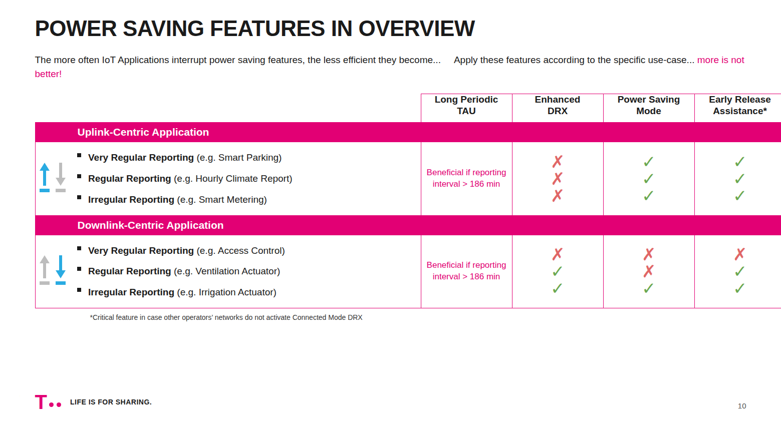Power Saving Features in Overview
The more often IoT Applications interrupt power saving features, the less efficient they become... Apply these features according to the specific use-case... more is not better!
| | | Long Periodic TAU | Enhanced DRX | Power Saving Mode | Early Release Assistance* |
| --- | --- | --- | --- | --- | --- |
| | Uplink-Centric Application | | | | |
| | Very Regular Reporting (e.g. Smart Parking) Regular Reporting (e.g. Hourly Climate Report) Irregular Reporting (e.g. Smart Metering) | Beneficial if reporting interval > 186 min | ✗ ✗ ✗ | ✓ ✓ ✓ | ✓ ✓ ✓ |
| | Downlink-Centric Application | | | | |
| | Very Regular Reporting (e.g. Access Control) Regular Reporting (e.g. Ventilation Actuator) Irregular Reporting (e.g. Irrigation Actuator) | Beneficial if reporting interval > 186 min | ✗ ✓ ✓ | ✗ ✗ ✓ | ✗ ✓ ✓ |
*Critical feature in case other operators’ networks do not activate Connected Mode DRX
T
LIFE IS FOR SHARING.
10